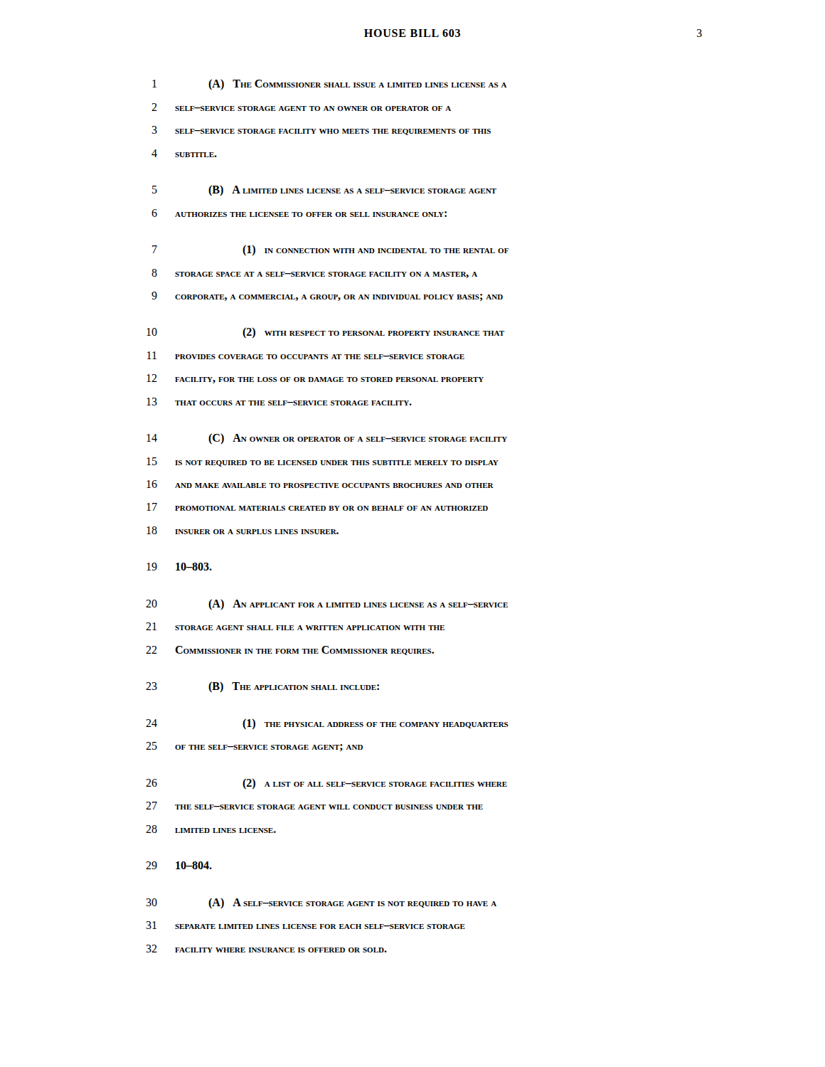HOUSE BILL 603 3
| 1 | (A) The Commissioner shall issue a limited lines license as a |
| 2 | self–service storage agent to an owner or operator of a |
| 3 | self–service storage facility who meets the requirements of this |
| 4 | subtitle. |
| 5 | (B) A limited lines license as a self–service storage agent |
| 6 | authorizes the licensee to offer or sell insurance only: |
| 7 | (1) in connection with and incidental to the rental of |
| 8 | storage space at a self–service storage facility on a master, a |
| 9 | corporate, a commercial, a group, or an individual policy basis; and |
| 10 | (2) with respect to personal property insurance that |
| 11 | provides coverage to occupants at the self–service storage |
| 12 | facility, for the loss of or damage to stored personal property |
| 13 | that occurs at the self–service storage facility. |
| 14 | (C) An owner or operator of a self–service storage facility |
| 15 | is not required to be licensed under this subtitle merely to display |
| 16 | and make available to prospective occupants brochures and other |
| 17 | promotional materials created by or on behalf of an authorized |
| 18 | insurer or a surplus lines insurer. |
| 19 | 10–803. |
| 20 | (A) An applicant for a limited lines license as a self–service |
| 21 | storage agent shall file a written application with the |
| 22 | Commissioner in the form the Commissioner requires. |
| 23 | (B) The application shall include: |
| 24 | (1) the physical address of the company headquarters |
| 25 | of the self–service storage agent; and |
| 26 | (2) a list of all self–service storage facilities where |
| 27 | the self–service storage agent will conduct business under the |
| 28 | limited lines license. |
| 29 | 10–804. |
| 30 | (A) A self–service storage agent is not required to have a |
| 31 | separate limited lines license for each self–service storage |
| 32 | facility where insurance is offered or sold. |